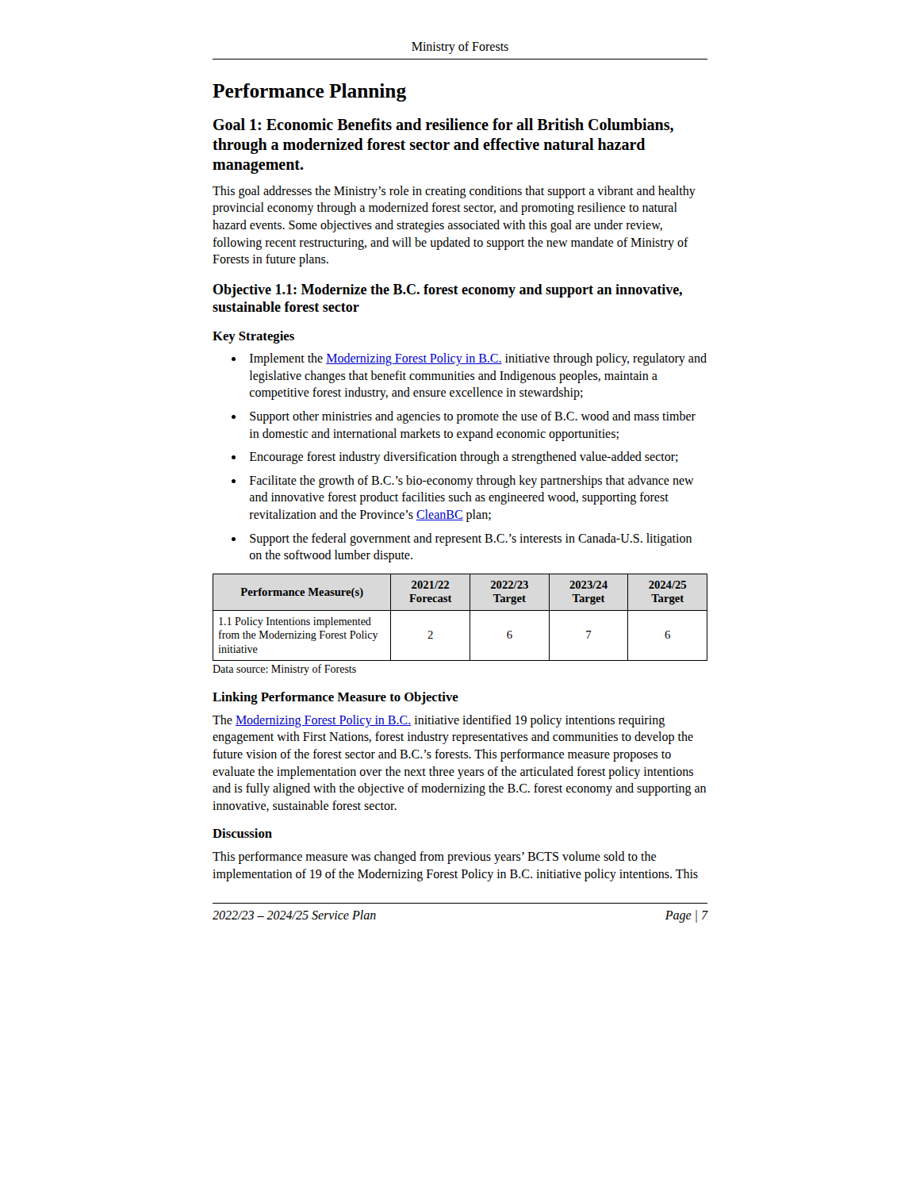Ministry of Forests
Performance Planning
Goal 1: Economic Benefits and resilience for all British Columbians, through a modernized forest sector and effective natural hazard management.
This goal addresses the Ministry’s role in creating conditions that support a vibrant and healthy provincial economy through a modernized forest sector, and promoting resilience to natural hazard events. Some objectives and strategies associated with this goal are under review, following recent restructuring, and will be updated to support the new mandate of Ministry of Forests in future plans.
Objective 1.1: Modernize the B.C. forest economy and support an innovative, sustainable forest sector
Key Strategies
Implement the Modernizing Forest Policy in B.C. initiative through policy, regulatory and legislative changes that benefit communities and Indigenous peoples, maintain a competitive forest industry, and ensure excellence in stewardship;
Support other ministries and agencies to promote the use of B.C. wood and mass timber in domestic and international markets to expand economic opportunities;
Encourage forest industry diversification through a strengthened value-added sector;
Facilitate the growth of B.C.’s bio-economy through key partnerships that advance new and innovative forest product facilities such as engineered wood, supporting forest revitalization and the Province’s CleanBC plan;
Support the federal government and represent B.C.’s interests in Canada-U.S. litigation on the softwood lumber dispute.
| Performance Measure(s) | 2021/22 Forecast | 2022/23 Target | 2023/24 Target | 2024/25 Target |
| --- | --- | --- | --- | --- |
| 1.1 Policy Intentions implemented from the Modernizing Forest Policy initiative | 2 | 6 | 7 | 6 |
Data source: Ministry of Forests
Linking Performance Measure to Objective
The Modernizing Forest Policy in B.C. initiative identified 19 policy intentions requiring engagement with First Nations, forest industry representatives and communities to develop the future vision of the forest sector and B.C.’s forests. This performance measure proposes to evaluate the implementation over the next three years of the articulated forest policy intentions and is fully aligned with the objective of modernizing the B.C. forest economy and supporting an innovative, sustainable forest sector.
Discussion
This performance measure was changed from previous years’ BCTS volume sold to the implementation of 19 of the Modernizing Forest Policy in B.C. initiative policy intentions. This
2022/23 – 2024/25 Service Plan Page | 7